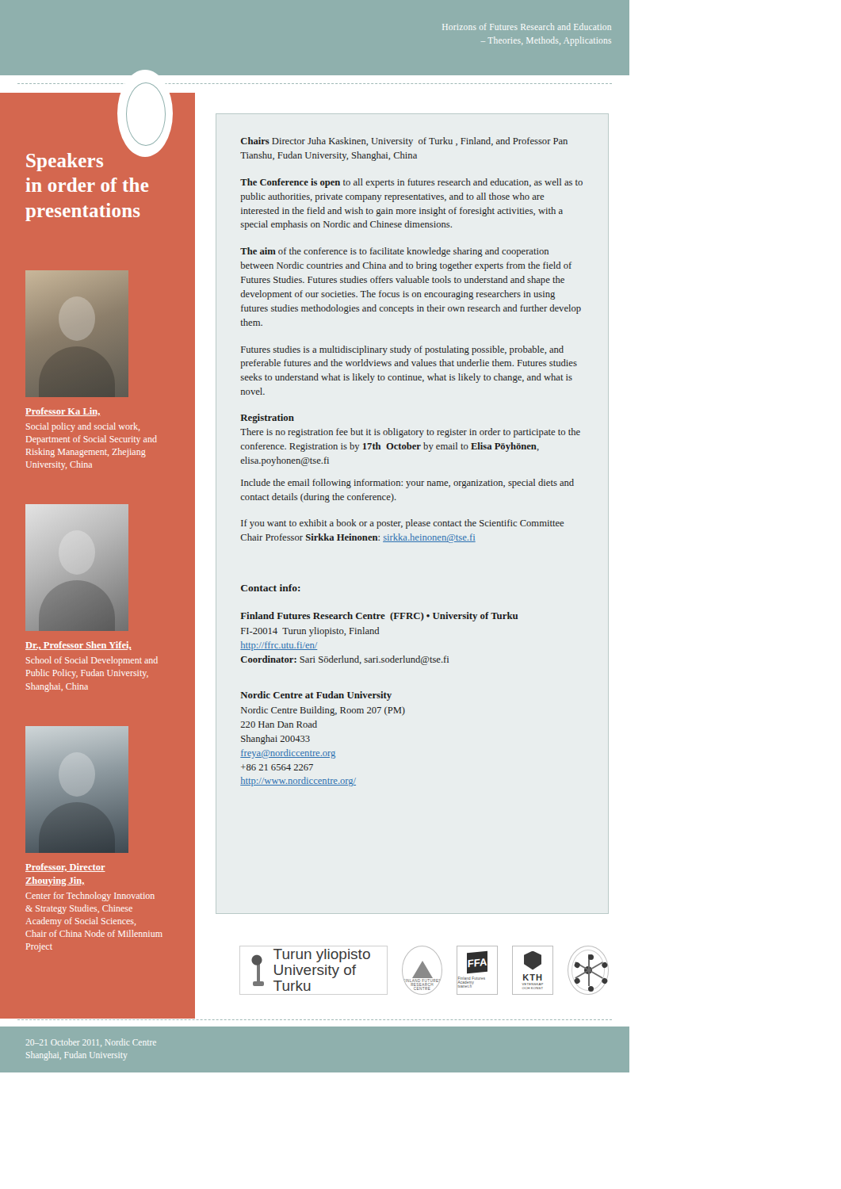Horizons of Futures Research and Education
– Theories, Methods, Applications
Speakers
in order of the
presentations
Professor Ka Lin,
Social policy and social work,
Department of Social Security and
Risking Management, Zhejiang
University, China
Dr., Professor Shen Yifei,
School of Social Development and
Public Policy, Fudan University,
Shanghai, China
Professor, Director
Zhouying Jin,
Center for Technology Innovation
& Strategy Studies, Chinese
Academy of Social Sciences,
Chair of China Node of Millennium
Project
Chairs Director Juha Kaskinen, University of Turku , Finland, and Professor Pan Tianshu, Fudan University, Shanghai, China
The Conference is open to all experts in futures research and education, as well as to public authorities, private company representatives, and to all those who are interested in the field and wish to gain more insight of foresight activities, with a special emphasis on Nordic and Chinese dimensions.
The aim of the conference is to facilitate knowledge sharing and cooperation between Nordic countries and China and to bring together experts from the field of Futures Studies. Futures studies offers valuable tools to understand and shape the development of our societies. The focus is on encouraging researchers in using futures studies methodologies and concepts in their own research and further develop them.
Futures studies is a multidisciplinary study of postulating possible, probable, and preferable futures and the worldviews and values that underlie them. Futures studies seeks to understand what is likely to continue, what is likely to change, and what is novel.
Registration
There is no registration fee but it is obligatory to register in order to participate to the conference. Registration is by 17th October by email to Elisa Pöyhönen, elisa.poyhonen@tse.fi
Include the email following information: your name, organization, special diets and contact details (during the conference).
If you want to exhibit a book or a poster, please contact the Scientific Committee Chair Professor Sirkka Heinonen: sirkka.heinonen@tse.fi
Contact info:
Finland Futures Research Centre (FFRC) • University of Turku
FI-20014 Turun yliopisto, Finland
http://ffrc.utu.fi/en/
Coordinator: Sari Söderlund, sari.soderlund@tse.fi
Nordic Centre at Fudan University
Nordic Centre Building, Room 207 (PM)
220 Han Dan Road
Shanghai 200433
freya@nordiccentre.org
+86 21 6564 2267
http://www.nordiccentre.org/
Turun yliopisto
University of Turku
FINLAND FUTURES RESEARCH CENTRE
FFA
Finland Futures Academy
tvanet.fi
KTH
VETENSKAP
OCH KONST
20–21 October 2011, Nordic Centre
Shanghai, Fudan University